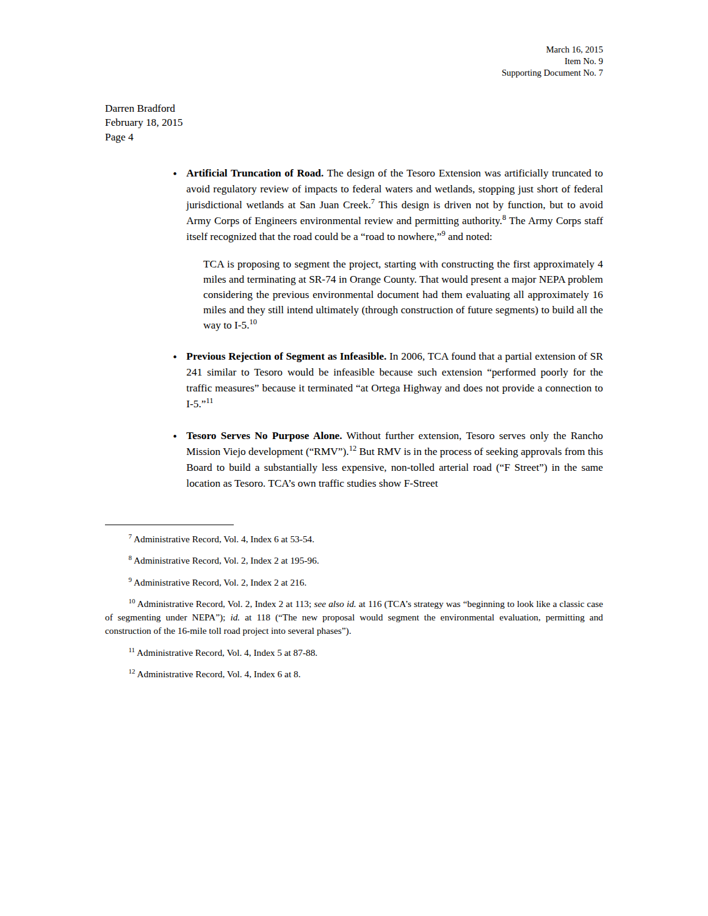March 16, 2015
Item No. 9
Supporting Document No. 7
Darren Bradford
February 18, 2015
Page 4
Artificial Truncation of Road. The design of the Tesoro Extension was artificially truncated to avoid regulatory review of impacts to federal waters and wetlands, stopping just short of federal jurisdictional wetlands at San Juan Creek.7 This design is driven not by function, but to avoid Army Corps of Engineers environmental review and permitting authority.8 The Army Corps staff itself recognized that the road could be a “road to nowhere,”9 and noted:
TCA is proposing to segment the project, starting with constructing the first approximately 4 miles and terminating at SR-74 in Orange County. That would present a major NEPA problem considering the previous environmental document had them evaluating all approximately 16 miles and they still intend ultimately (through construction of future segments) to build all the way to I-5.10
Previous Rejection of Segment as Infeasible. In 2006, TCA found that a partial extension of SR 241 similar to Tesoro would be infeasible because such extension “performed poorly for the traffic measures” because it terminated “at Ortega Highway and does not provide a connection to I-5.”11
Tesoro Serves No Purpose Alone. Without further extension, Tesoro serves only the Rancho Mission Viejo development (“RMV”).12 But RMV is in the process of seeking approvals from this Board to build a substantially less expensive, non-tolled arterial road (“F Street”) in the same location as Tesoro. TCA’s own traffic studies show F-Street
7 Administrative Record, Vol. 4, Index 6 at 53-54.
8 Administrative Record, Vol. 2, Index 2 at 195-96.
9 Administrative Record, Vol. 2, Index 2 at 216.
10 Administrative Record, Vol. 2, Index 2 at 113; see also id. at 116 (TCA’s strategy was “beginning to look like a classic case of segmenting under NEPA”); id. at 118 (“The new proposal would segment the environmental evaluation, permitting and construction of the 16-mile toll road project into several phases”).
11 Administrative Record, Vol. 4, Index 5 at 87-88.
12 Administrative Record, Vol. 4, Index 6 at 8.